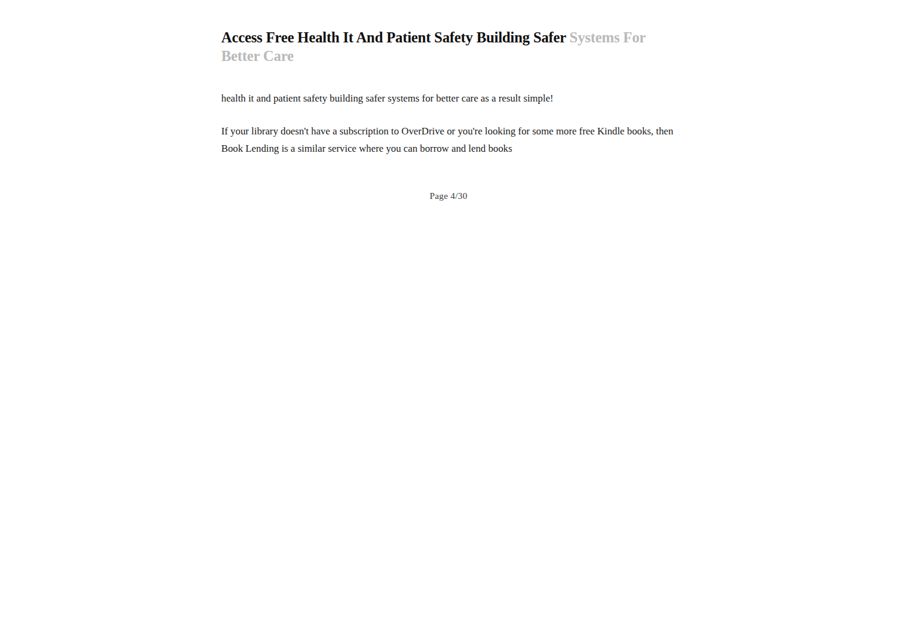Access Free Health It And Patient Safety Building Safer Systems For Better Care
health it and patient safety building safer systems for better care as a result simple!
If your library doesn't have a subscription to OverDrive or you're looking for some more free Kindle books, then Book Lending is a similar service where you can borrow and lend books
Page 4/30